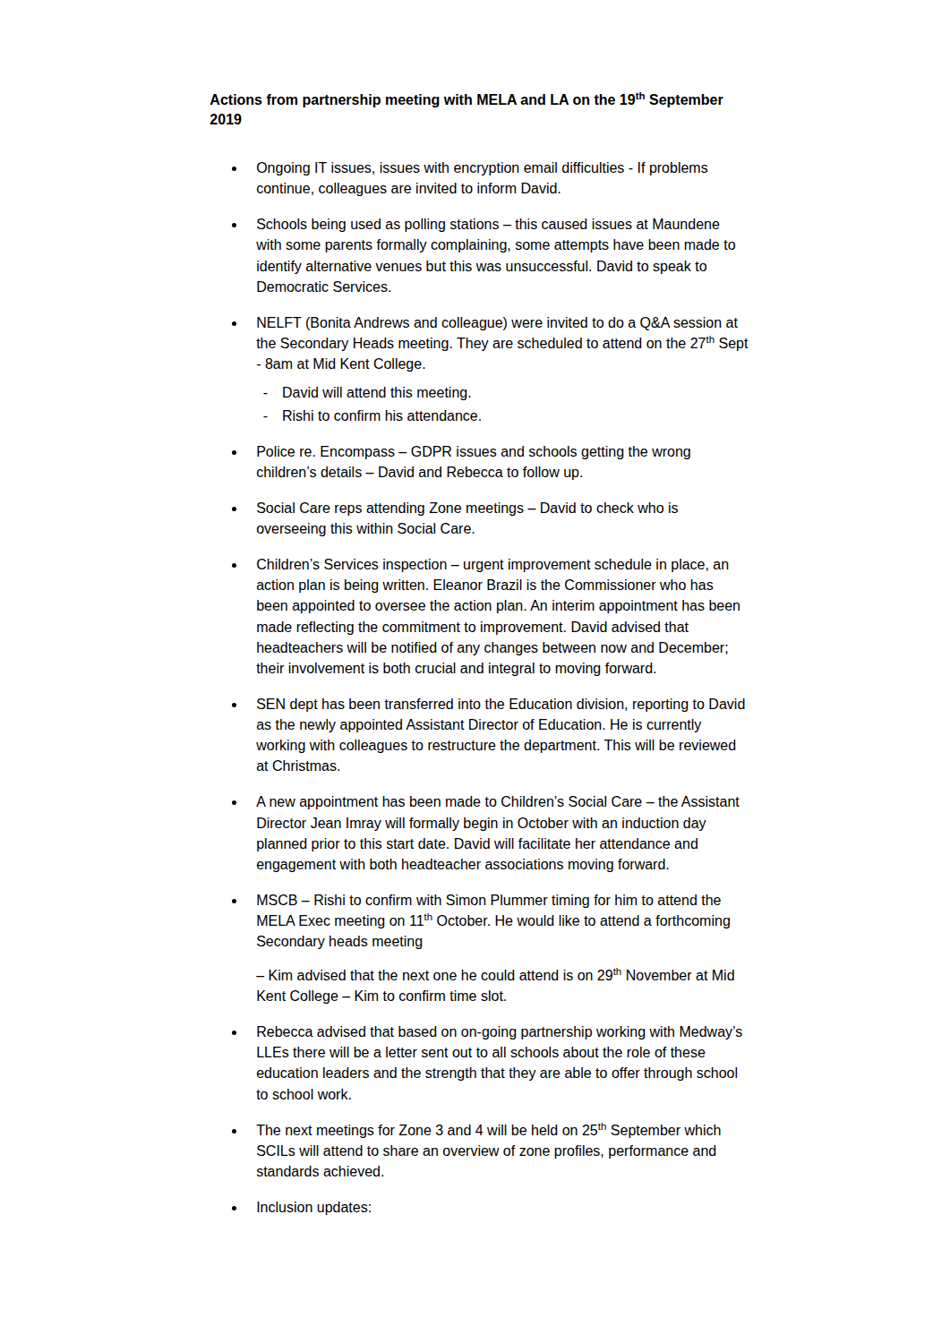Actions from partnership meeting with MELA and LA on the 19th September 2019
Ongoing IT issues, issues with encryption email difficulties - If problems continue, colleagues are invited to inform David.
Schools being used as polling stations – this caused issues at Maundene with some parents formally complaining, some attempts have been made to identify alternative venues but this was unsuccessful. David to speak to Democratic Services.
NELFT (Bonita Andrews and colleague) were invited to do a Q&A session at the Secondary Heads meeting. They are scheduled to attend on the 27th Sept - 8am at Mid Kent College.
David will attend this meeting.
Rishi to confirm his attendance.
Police re. Encompass – GDPR issues and schools getting the wrong children’s details – David and Rebecca to follow up.
Social Care reps attending Zone meetings – David to check who is overseeing this within Social Care.
Children’s Services inspection – urgent improvement schedule in place, an action plan is being written. Eleanor Brazil is the Commissioner who has been appointed to oversee the action plan. An interim appointment has been made reflecting the commitment to improvement. David advised that headteachers will be notified of any changes between now and December; their involvement is both crucial and integral to moving forward.
SEN dept has been transferred into the Education division, reporting to David as the newly appointed Assistant Director of Education. He is currently working with colleagues to restructure the department. This will be reviewed at Christmas.
A new appointment has been made to Children’s Social Care – the Assistant Director Jean Imray will formally begin in October with an induction day planned prior to this start date. David will facilitate her attendance and engagement with both headteacher associations moving forward.
MSCB – Rishi to confirm with Simon Plummer timing for him to attend the MELA Exec meeting on 11th October. He would like to attend a forthcoming Secondary heads meeting
– Kim advised that the next one he could attend is on 29th November at Mid Kent College – Kim to confirm time slot.
Rebecca advised that based on on-going partnership working with Medway’s LLEs there will be a letter sent out to all schools about the role of these education leaders and the strength that they are able to offer through school to school work.
The next meetings for Zone 3 and 4 will be held on 25th September which SCILs will attend to share an overview of zone profiles, performance and standards achieved.
Inclusion updates: